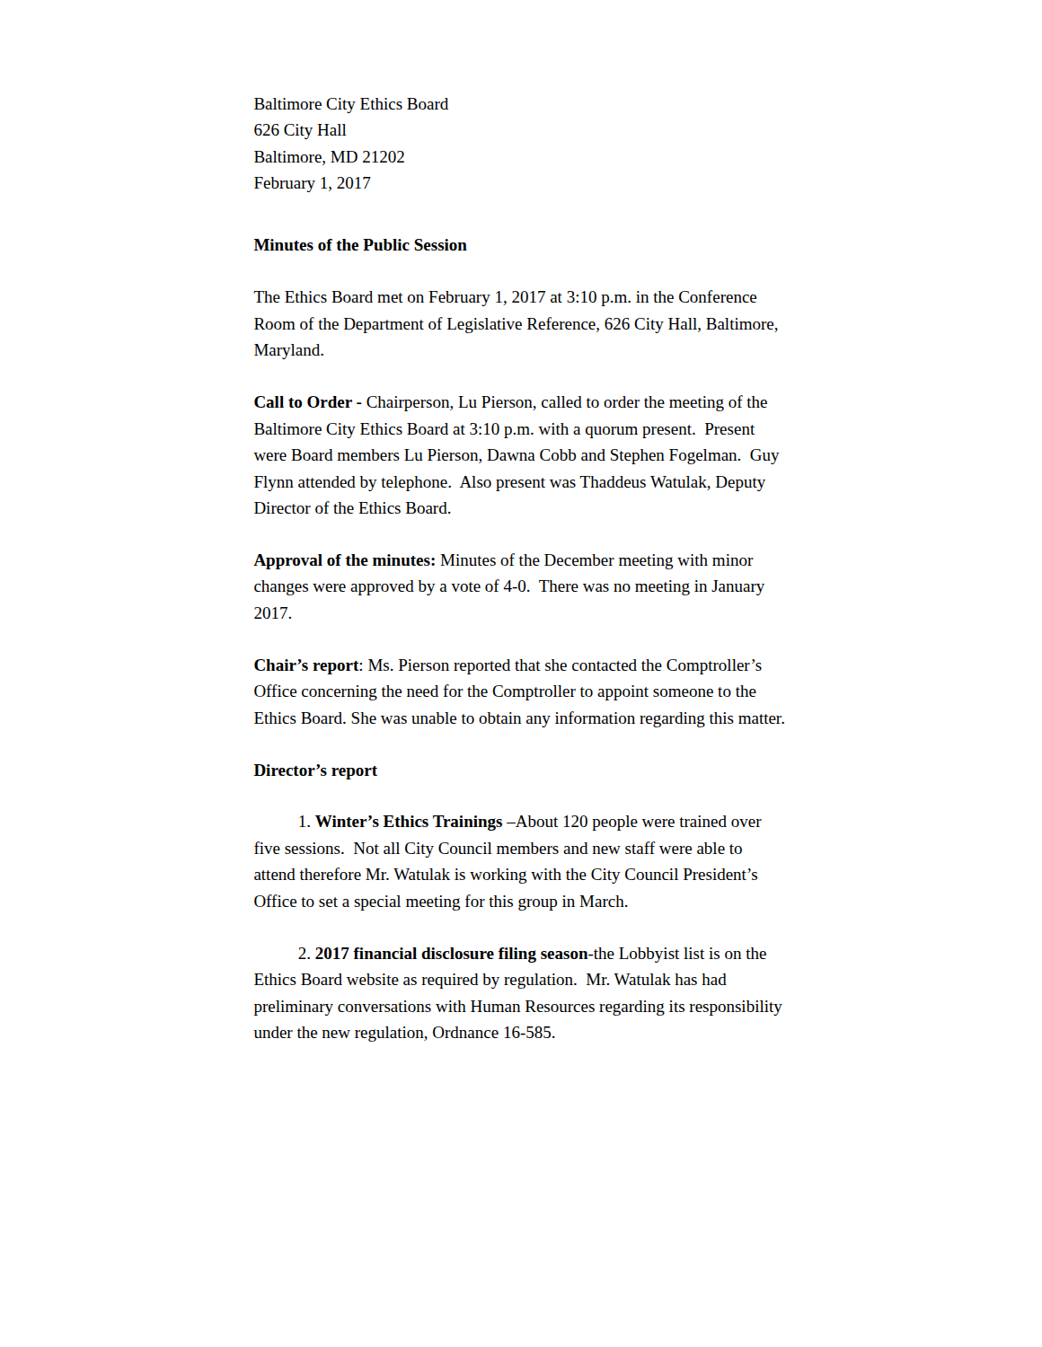Baltimore City Ethics Board
626 City Hall
Baltimore, MD 21202
February 1, 2017
Minutes of the Public Session
The Ethics Board met on February 1, 2017 at 3:10 p.m. in the Conference Room of the Department of Legislative Reference, 626 City Hall, Baltimore, Maryland.
Call to Order - Chairperson, Lu Pierson, called to order the meeting of the Baltimore City Ethics Board at 3:10 p.m. with a quorum present. Present were Board members Lu Pierson, Dawna Cobb and Stephen Fogelman. Guy Flynn attended by telephone. Also present was Thaddeus Watulak, Deputy Director of the Ethics Board.
Approval of the minutes: Minutes of the December meeting with minor changes were approved by a vote of 4-0. There was no meeting in January 2017.
Chair’s report: Ms. Pierson reported that she contacted the Comptroller’s Office concerning the need for the Comptroller to appoint someone to the Ethics Board. She was unable to obtain any information regarding this matter.
Director’s report
1. Winter’s Ethics Trainings –About 120 people were trained over five sessions. Not all City Council members and new staff were able to attend therefore Mr. Watulak is working with the City Council President’s Office to set a special meeting for this group in March.
2. 2017 financial disclosure filing season-the Lobbyist list is on the Ethics Board website as required by regulation. Mr. Watulak has had preliminary conversations with Human Resources regarding its responsibility under the new regulation, Ordnance 16-585.